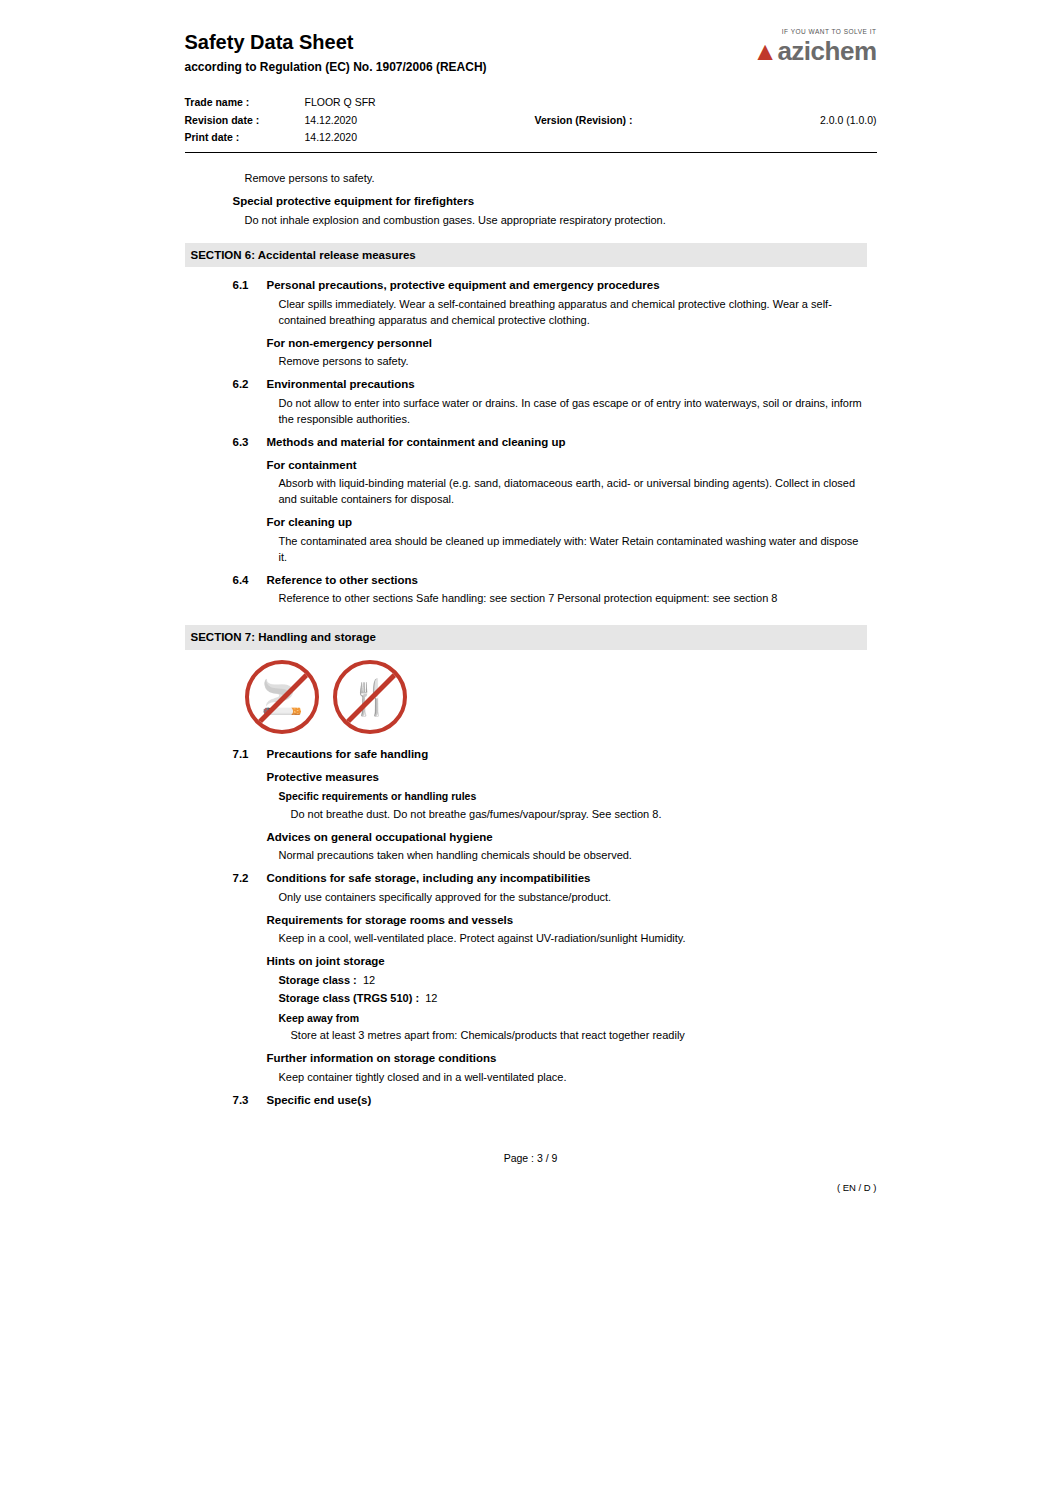Safety Data Sheet
according to Regulation (EC) No. 1907/2006 (REACH)
IF YOU WANT TO SOLVE IT
▲azichem
| Trade name : | FLOOR Q SFR | | |
| Revision date : | 14.12.2020 | Version (Revision) : | 2.0.0 (1.0.0) |
| Print date : | 14.12.2020 | | |
Remove persons to safety.
Special protective equipment for firefighters
Do not inhale explosion and combustion gases. Use appropriate respiratory protection.
SECTION 6: Accidental release measures
6.1
Personal precautions, protective equipment and emergency procedures
Clear spills immediately. Wear a self-contained breathing apparatus and chemical protective clothing. Wear a self-contained breathing apparatus and chemical protective clothing.
For non-emergency personnel
Remove persons to safety.
6.2
Environmental precautions
Do not allow to enter into surface water or drains. In case of gas escape or of entry into waterways, soil or drains, inform the responsible authorities.
6.3
Methods and material for containment and cleaning up
For containment
Absorb with liquid-binding material (e.g. sand, diatomaceous earth, acid- or universal binding agents). Collect in closed and suitable containers for disposal.
For cleaning up
The contaminated area should be cleaned up immediately with: Water Retain contaminated washing water and dispose it.
6.4
Reference to other sections
Reference to other sections Safe handling: see section 7 Personal protection equipment: see section 8
SECTION 7: Handling and storage
🚬
🍴
7.1
Precautions for safe handling
Protective measures
Specific requirements or handling rules
Do not breathe dust. Do not breathe gas/fumes/vapour/spray. See section 8.
Advices on general occupational hygiene
Normal precautions taken when handling chemicals should be observed.
7.2
Conditions for safe storage, including any incompatibilities
Only use containers specifically approved for the substance/product.
Requirements for storage rooms and vessels
Keep in a cool, well-ventilated place. Protect against UV-radiation/sunlight Humidity.
Hints on joint storage
Storage class : 12
Storage class (TRGS 510) : 12
Keep away from
Store at least 3 metres apart from: Chemicals/products that react together readily
Further information on storage conditions
Keep container tightly closed and in a well-ventilated place.
7.3
Specific end use(s)
Page : 3 / 9
( EN / D )